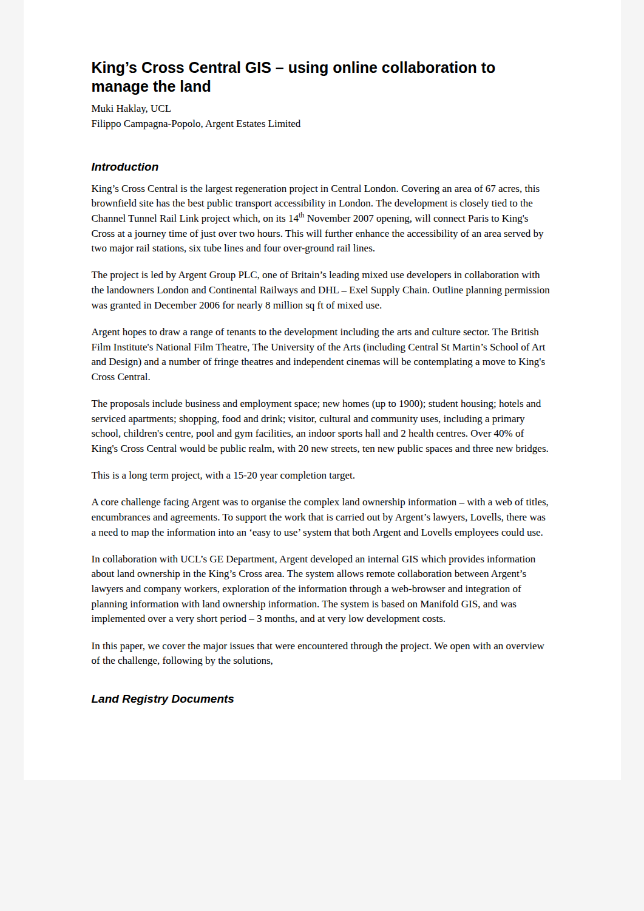King’s Cross Central GIS – using online collaboration to manage the land
Muki Haklay, UCL
Filippo Campagna-Popolo, Argent Estates Limited
Introduction
King’s Cross Central is the largest regeneration project in Central London. Covering an area of 67 acres, this brownfield site has the best public transport accessibility in London. The development is closely tied to the Channel Tunnel Rail Link project which, on its 14th November 2007 opening, will connect Paris to King's Cross at a journey time of just over two hours. This will further enhance the accessibility of an area served by two major rail stations, six tube lines and four over-ground rail lines.
The project is led by Argent Group PLC, one of Britain’s leading mixed use developers in collaboration with the landowners London and Continental Railways and DHL – Exel Supply Chain. Outline planning permission was granted in December 2006 for nearly 8 million sq ft of mixed use.
Argent hopes to draw a range of tenants to the development including the arts and culture sector. The British Film Institute's National Film Theatre, The University of the Arts (including Central St Martin’s School of Art and Design) and a number of fringe theatres and independent cinemas will be contemplating a move to King's Cross Central.
The proposals include business and employment space; new homes (up to 1900); student housing; hotels and serviced apartments; shopping, food and drink; visitor, cultural and community uses, including a primary school, children's centre, pool and gym facilities, an indoor sports hall and 2 health centres. Over 40% of King's Cross Central would be public realm, with 20 new streets, ten new public spaces and three new bridges.
This is a long term project, with a 15-20 year completion target.
A core challenge facing Argent was to organise the complex land ownership information – with a web of titles, encumbrances and agreements. To support the work that is carried out by Argent’s lawyers, Lovells, there was a need to map the information into an ‘easy to use’ system that both Argent and Lovells employees could use.
In collaboration with UCL’s GE Department, Argent developed an internal GIS which provides information about land ownership in the King’s Cross area. The system allows remote collaboration between Argent’s lawyers and company workers, exploration of the information through a web-browser and integration of planning information with land ownership information. The system is based on Manifold GIS, and was implemented over a very short period – 3 months, and at very low development costs.
In this paper, we cover the major issues that were encountered through the project. We open with an overview of the challenge, following by the solutions,
Land Registry Documents